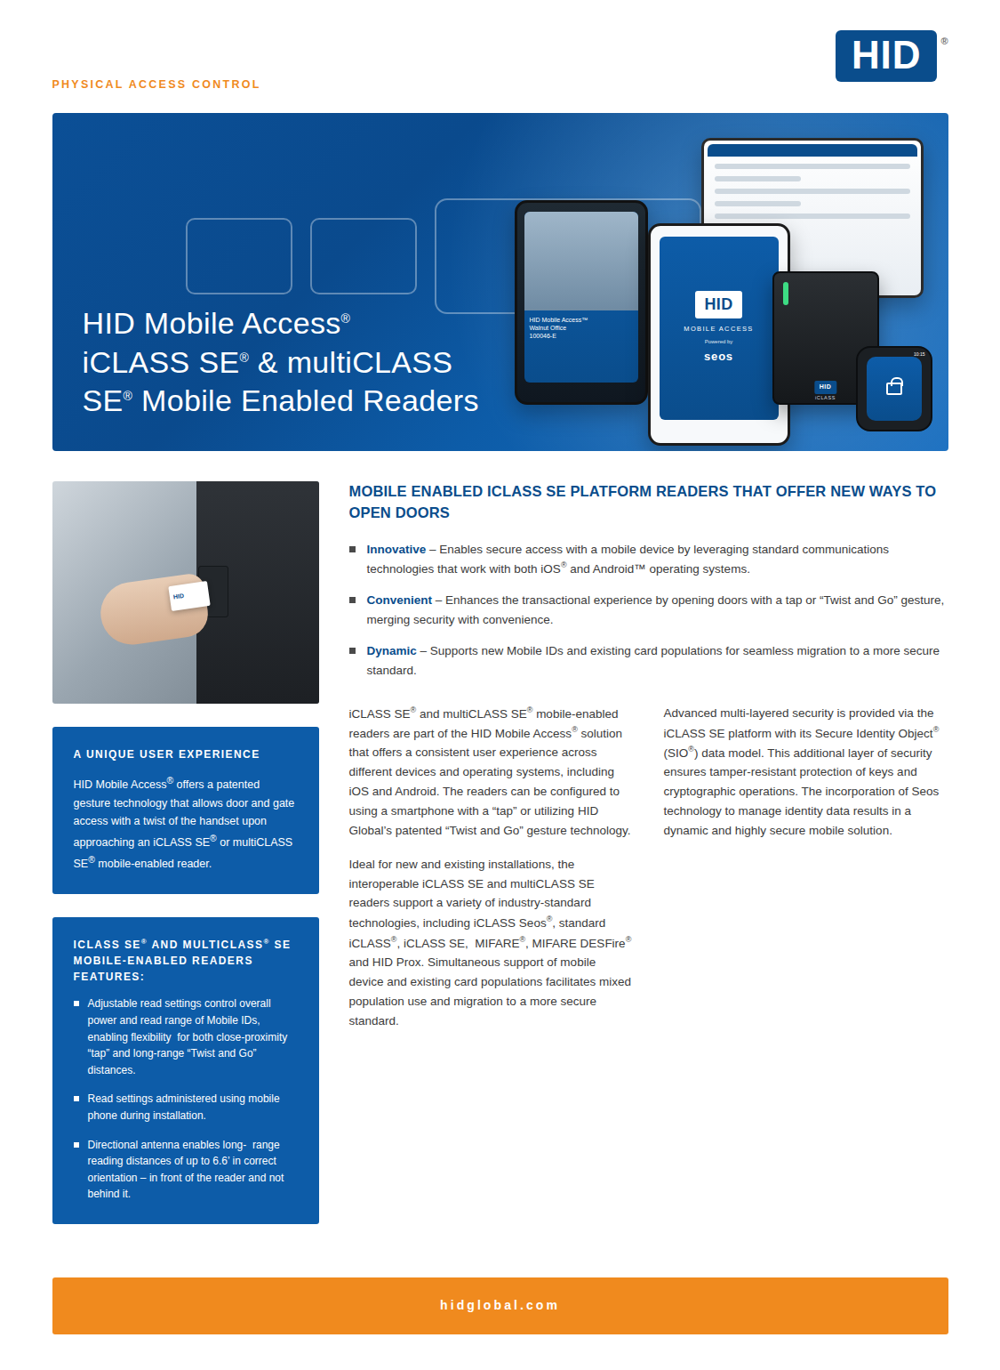Physical Access Control
HID
®
HID Mobile Access™
Walnut Office
100046-E
HID
Mobile Access
Powered by
seos
HID
iCLASS
10:15
HID Mobile Access®
iCLASS SE® & multiCLASS
SE® Mobile Enabled Readers
A Unique User Experience
HID Mobile Access® offers a patented gesture technology that allows door and gate access with a twist of the handset upon approaching an iCLASS SE® or multiCLASS SE® mobile-enabled reader.
iCLASS SE® and multiCLASS® SE Mobile-Enabled Readers Features:
Adjustable read settings control overall power and read range of Mobile IDs, enabling flexibility for both close-proximity “tap” and long-range “Twist and Go” distances.
Read settings administered using mobile phone during installation.
Directional antenna enables long- range reading distances of up to 6.6’ in correct orientation – in front of the reader and not behind it.
Mobile Enabled iCLASS SE Platform Readers That Offer New Ways to Open Doors
Innovative – Enables secure access with a mobile device by leveraging standard communications technologies that work with both iOS® and Android™ operating systems.
Convenient – Enhances the transactional experience by opening doors with a tap or “Twist and Go” gesture, merging security with convenience.
Dynamic – Supports new Mobile IDs and existing card populations for seamless migration to a more secure standard.
iCLASS SE® and multiCLASS SE® mobile-enabled readers are part of the HID Mobile Access® solution that offers a consistent user experience across different devices and operating systems, including iOS and Android. The readers can be configured to using a smartphone with a “tap” or utilizing HID Global’s patented “Twist and Go” gesture technology.
Ideal for new and existing installations, the interoperable iCLASS SE and multiCLASS SE readers support a variety of industry-standard technologies, including iCLASS Seos®, standard iCLASS®, iCLASS SE, MIFARE®, MIFARE DESFire® and HID Prox. Simultaneous support of mobile device and existing card populations facilitates mixed population use and migration to a more secure standard.
Advanced multi-layered security is provided via the iCLASS SE platform with its Secure Identity Object® (SIO®) data model. This additional layer of security ensures tamper-resistant protection of keys and cryptographic operations. The incorporation of Seos technology to manage identity data results in a dynamic and highly secure mobile solution.
hidglobal.com